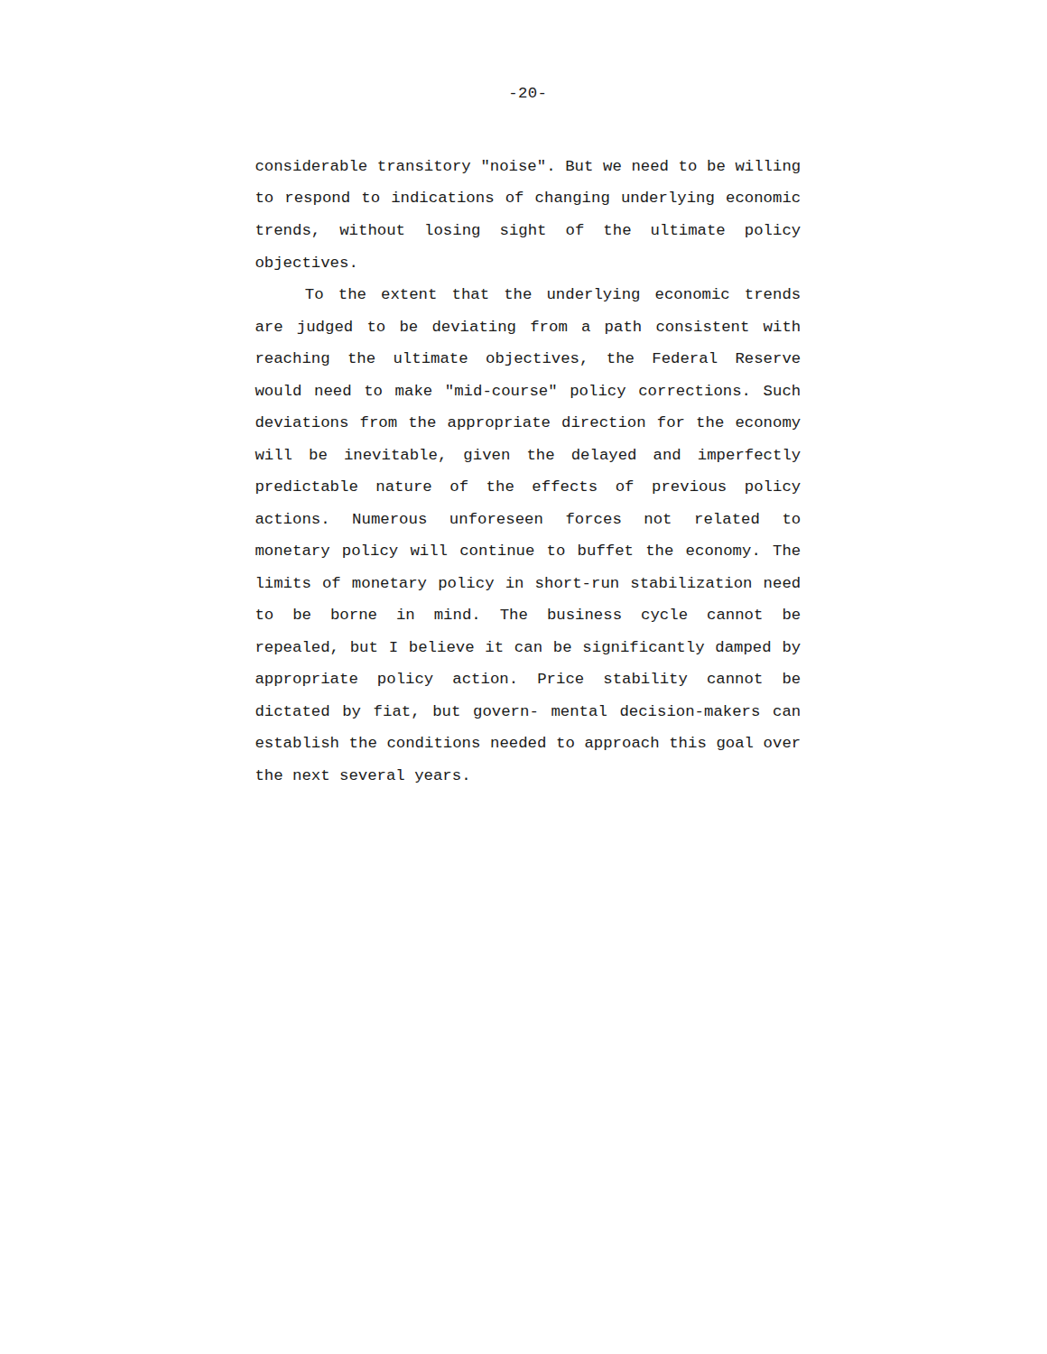-20-
considerable transitory "noise". But we need to be willing to respond to indications of changing underlying economic trends, without losing sight of the ultimate policy objectives.
To the extent that the underlying economic trends are judged to be deviating from a path consistent with reaching the ultimate objectives, the Federal Reserve would need to make "mid-course" policy corrections. Such deviations from the appropriate direction for the economy will be inevitable, given the delayed and imperfectly predictable nature of the effects of previous policy actions. Numerous unforeseen forces not related to monetary policy will continue to buffet the economy. The limits of monetary policy in short-run stabilization need to be borne in mind. The business cycle cannot be repealed, but I believe it can be significantly damped by appropriate policy action. Price stability cannot be dictated by fiat, but govern- mental decision-makers can establish the conditions needed to approach this goal over the next several years.